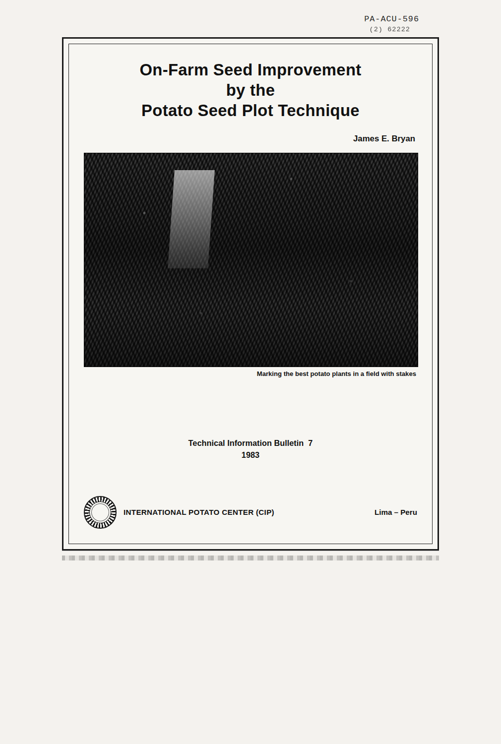PA-ACU-596 (2) 62222
On-Farm Seed Improvement
by the
Potato Seed Plot Technique
James E. Bryan
Marking the best potato plants in a field with stakes
Technical Information Bulletin 7
1983
INTERNATIONAL POTATO CENTER (CIP)
Lima – Peru